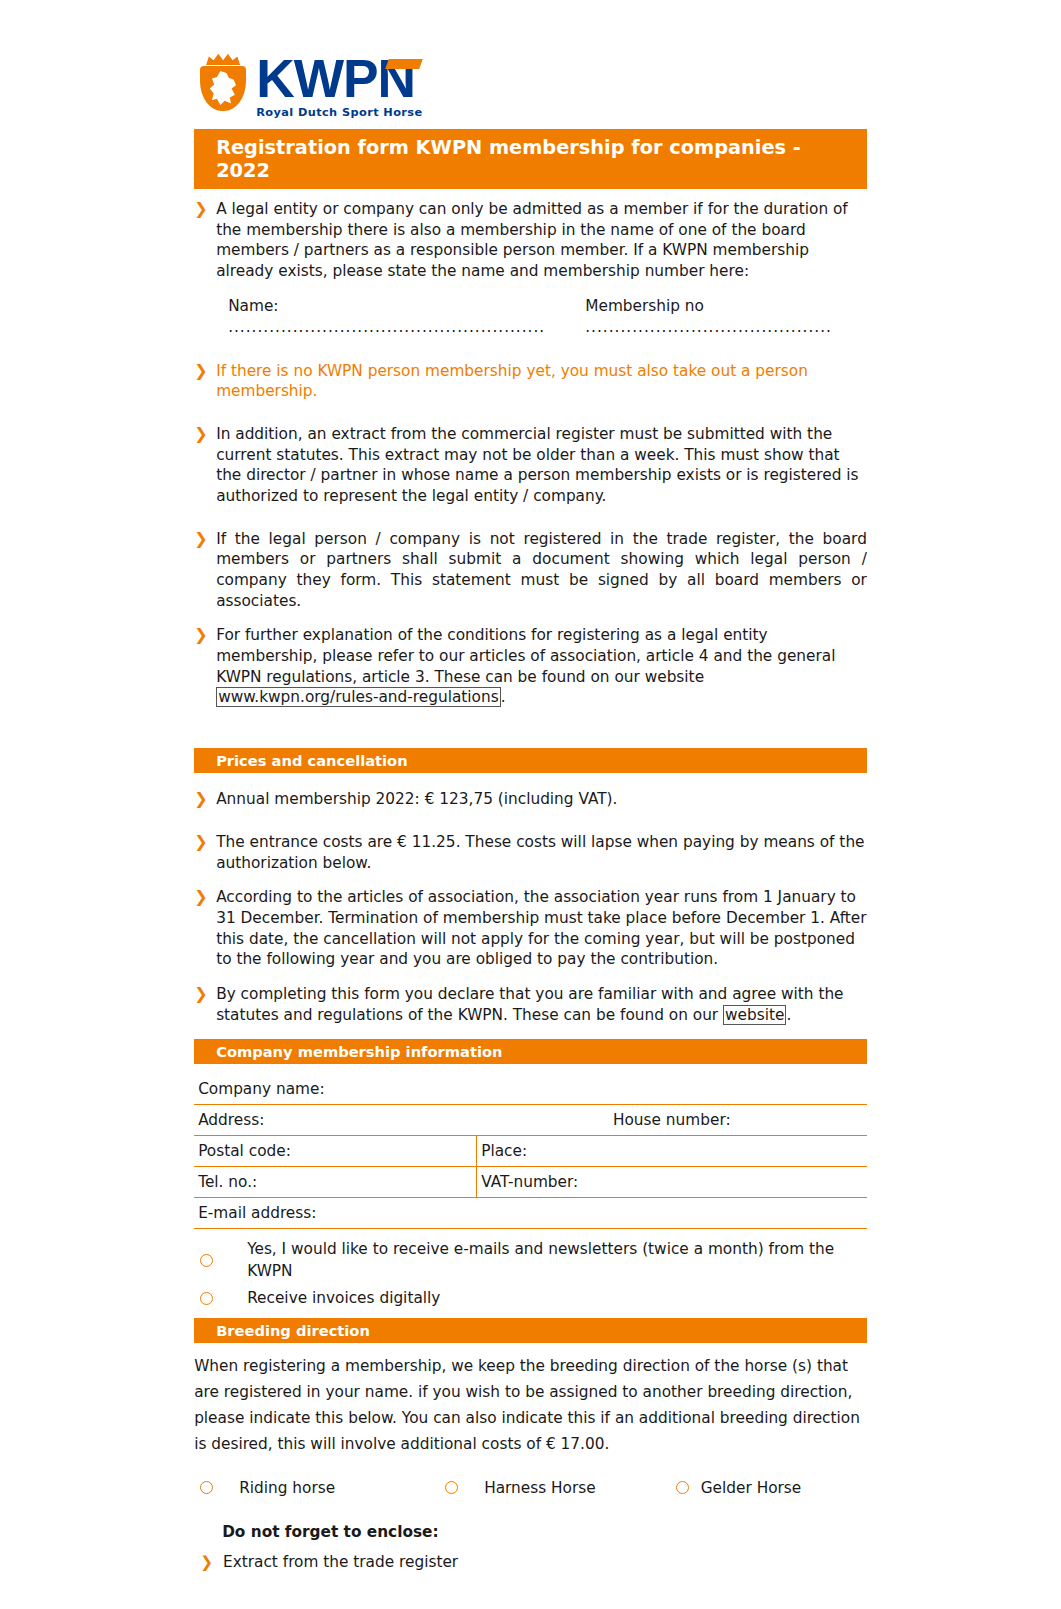KWPN
Royal Dutch Sport Horse
Registration form KWPN membership for companies - 2022
❯
A legal entity or company can only be admitted as a member if for the duration of the membership there is also a membership in the name of one of the board members / partners as a responsible person member. If a KWPN membership already exists, please state the name and membership number here:
Name: ......................................................
Membership no ..........................................
❯
If there is no KWPN person membership yet, you must also take out a person membership.
❯
In addition, an extract from the commercial register must be submitted with the current statutes. This extract may not be older than a week. This must show that the director / partner in whose name a person membership exists or is registered is authorized to represent the legal entity / company.
❯
If the legal person / company is not registered in the trade register, the board members or partners shall submit a document showing which legal person / company they form. This statement must be signed by all board members or associates.
❯
For further explanation of the conditions for registering as a legal entity membership, please refer to our articles of association, article 4 and the general KWPN regulations, article 3. These can be found on our website www.kwpn.org/rules-and-regulations.
Prices and cancellation
❯
Annual membership 2022: € 123,75 (including VAT).
❯
The entrance costs are € 11.25. These costs will lapse when paying by means of the authorization below.
❯
According to the articles of association, the association year runs from 1 January to 31 December. Termination of membership must take place before December 1. After this date, the cancellation will not apply for the coming year, but will be postponed to the following year and you are obliged to pay the contribution.
❯
By completing this form you declare that you are familiar with and agree with the statutes and regulations of the KWPN. These can be found on our website.
Company membership information
| Company name: |
| Address: | House number: |
| Postal code: | Place: |
| Tel. no.: | VAT-number: |
| E-mail address: |
Yes, I would like to receive e-mails and newsletters (twice a month) from the KWPN
Receive invoices digitally
Breeding direction
When registering a membership, we keep the breeding direction of the horse (s) that are registered in your name. if you wish to be assigned to another breeding direction, please indicate this below. You can also indicate this if an additional breeding direction is desired, this will involve additional costs of € 17.00.
Riding horse
Harness Horse
Gelder Horse
Do not forget to enclose:
❯ Extract from the trade register